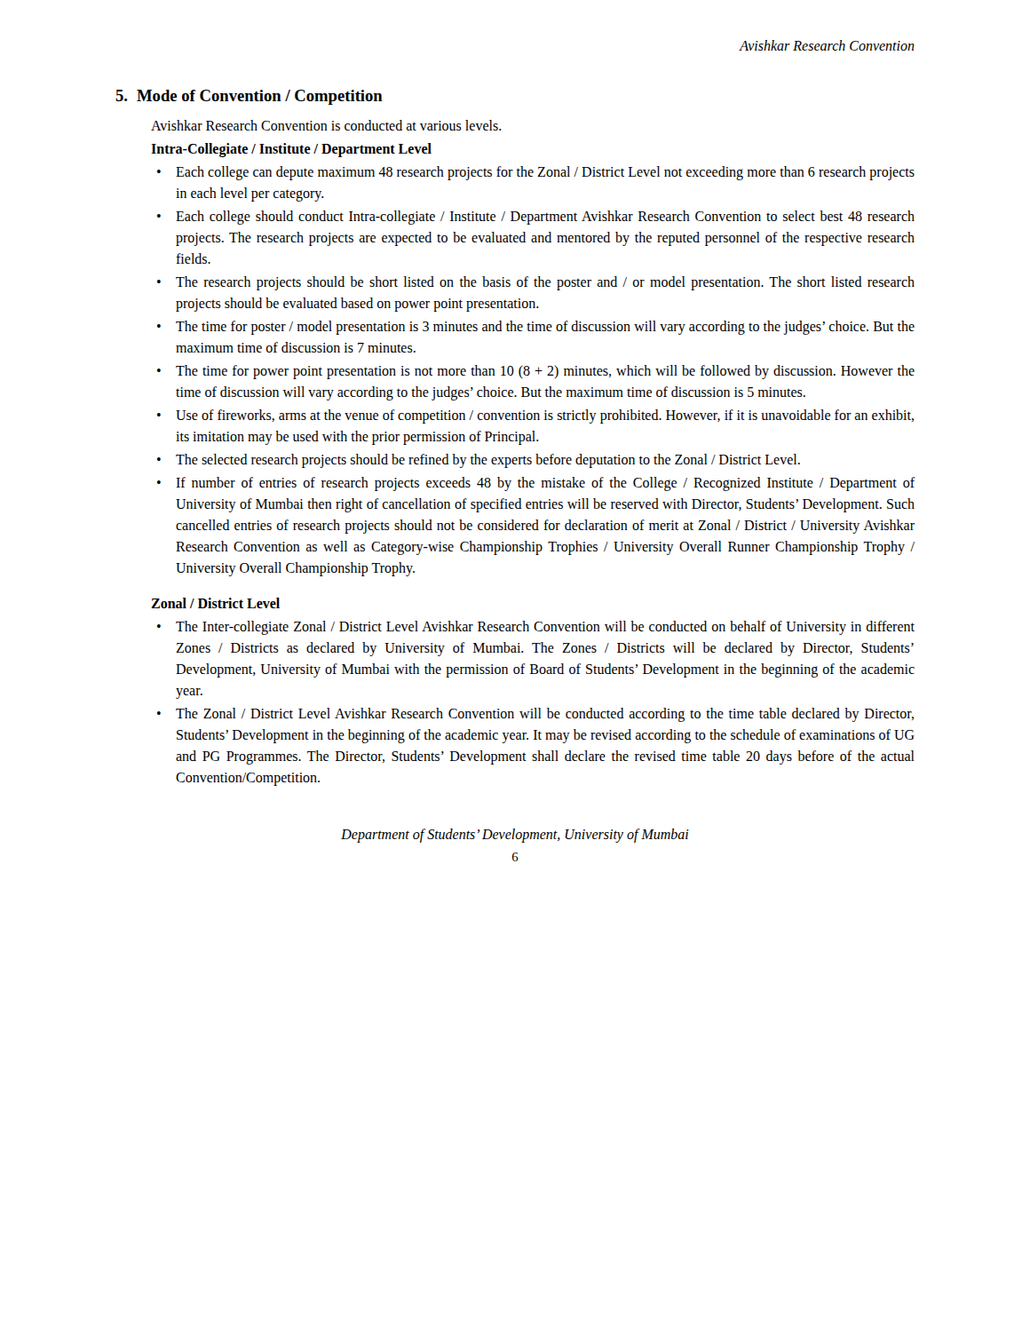Avishkar Research Convention
5. Mode of Convention / Competition
Avishkar Research Convention is conducted at various levels.
Intra-Collegiate / Institute / Department Level
Each college can depute maximum 48 research projects for the Zonal / District Level not exceeding more than 6 research projects in each level per category.
Each college should conduct Intra-collegiate / Institute / Department Avishkar Research Convention to select best 48 research projects. The research projects are expected to be evaluated and mentored by the reputed personnel of the respective research fields.
The research projects should be short listed on the basis of the poster and / or model presentation. The short listed research projects should be evaluated based on power point presentation.
The time for poster / model presentation is 3 minutes and the time of discussion will vary according to the judges’ choice. But the maximum time of discussion is 7 minutes.
The time for power point presentation is not more than 10 (8 + 2) minutes, which will be followed by discussion. However the time of discussion will vary according to the judges’ choice. But the maximum time of discussion is 5 minutes.
Use of fireworks, arms at the venue of competition / convention is strictly prohibited. However, if it is unavoidable for an exhibit, its imitation may be used with the prior permission of Principal.
The selected research projects should be refined by the experts before deputation to the Zonal / District Level.
If number of entries of research projects exceeds 48 by the mistake of the College / Recognized Institute / Department of University of Mumbai then right of cancellation of specified entries will be reserved with Director, Students’ Development. Such cancelled entries of research projects should not be considered for declaration of merit at Zonal / District / University Avishkar Research Convention as well as Category-wise Championship Trophies / University Overall Runner Championship Trophy / University Overall Championship Trophy.
Zonal / District Level
The Inter-collegiate Zonal / District Level Avishkar Research Convention will be conducted on behalf of University in different Zones / Districts as declared by University of Mumbai. The Zones / Districts will be declared by Director, Students’ Development, University of Mumbai with the permission of Board of Students’ Development in the beginning of the academic year.
The Zonal / District Level Avishkar Research Convention will be conducted according to the time table declared by Director, Students’ Development in the beginning of the academic year. It may be revised according to the schedule of examinations of UG and PG Programmes. The Director, Students’ Development shall declare the revised time table 20 days before of the actual Convention/Competition.
Department of Students’ Development, University of Mumbai
6